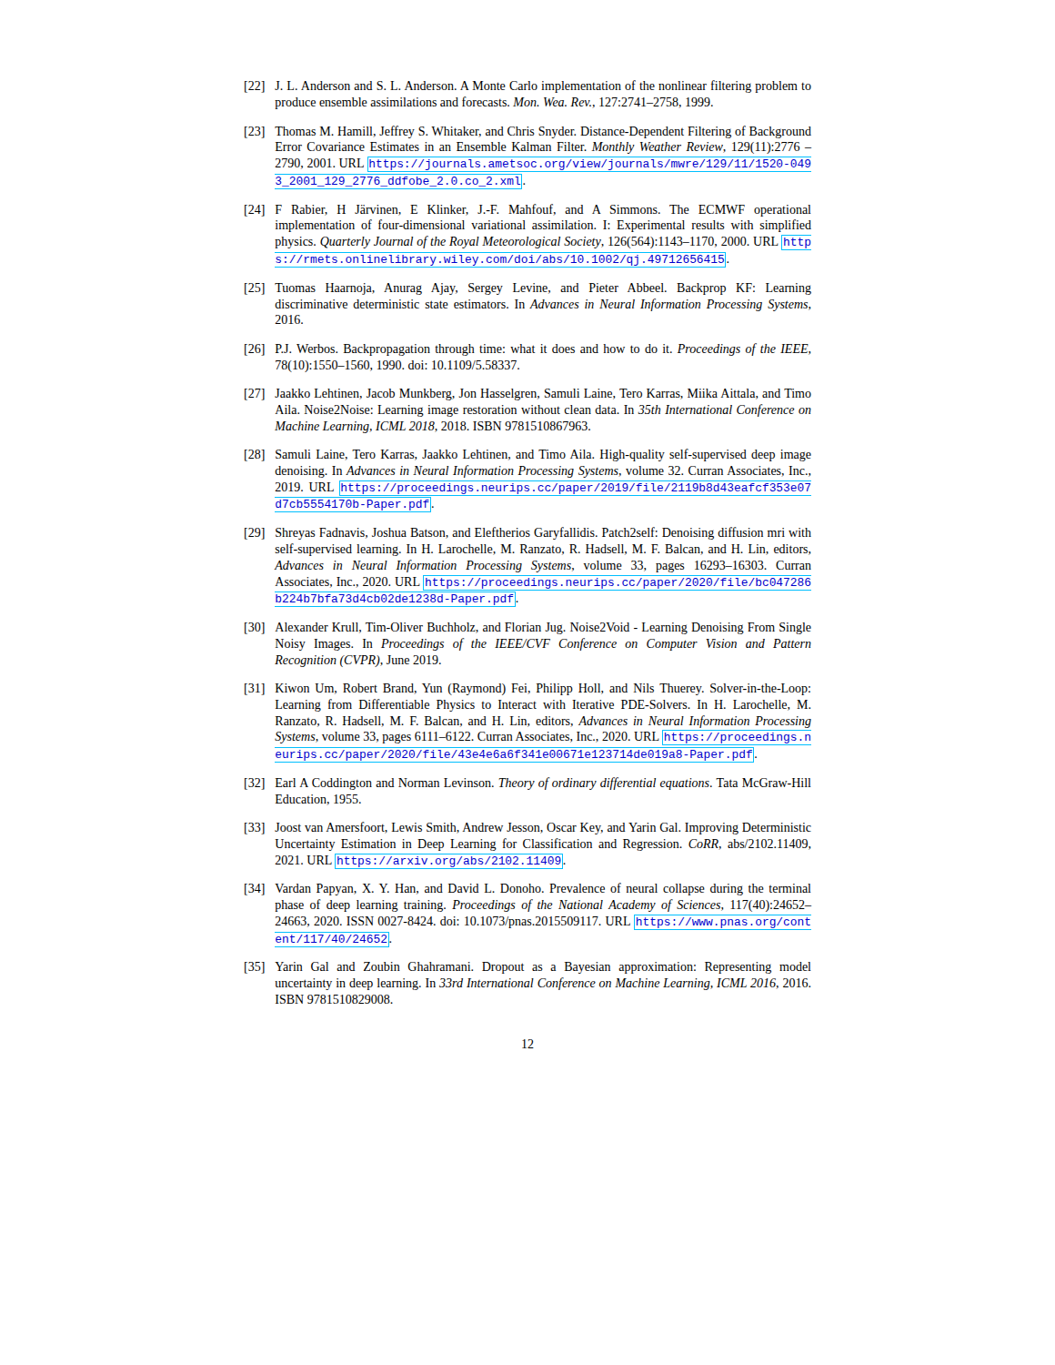[22] J. L. Anderson and S. L. Anderson. A Monte Carlo implementation of the nonlinear filtering problem to produce ensemble assimilations and forecasts. Mon. Wea. Rev., 127:2741–2758, 1999.
[23] Thomas M. Hamill, Jeffrey S. Whitaker, and Chris Snyder. Distance-Dependent Filtering of Background Error Covariance Estimates in an Ensemble Kalman Filter. Monthly Weather Review, 129(11):2776 – 2790, 2001. URL https://journals.ametsoc.org/view/journals/mwre/129/11/1520-0493_2001_129_2776_ddfobe_2.0.co_2.xml.
[24] F Rabier, H Järvinen, E Klinker, J.-F. Mahfouf, and A Simmons. The ECMWF operational implementation of four-dimensional variational assimilation. I: Experimental results with simplified physics. Quarterly Journal of the Royal Meteorological Society, 126(564):1143–1170, 2000. URL https://rmets.onlinelibrary.wiley.com/doi/abs/10.1002/qj.49712656415.
[25] Tuomas Haarnoja, Anurag Ajay, Sergey Levine, and Pieter Abbeel. Backprop KF: Learning discriminative deterministic state estimators. In Advances in Neural Information Processing Systems, 2016.
[26] P.J. Werbos. Backpropagation through time: what it does and how to do it. Proceedings of the IEEE, 78(10):1550–1560, 1990. doi: 10.1109/5.58337.
[27] Jaakko Lehtinen, Jacob Munkberg, Jon Hasselgren, Samuli Laine, Tero Karras, Miika Aittala, and Timo Aila. Noise2Noise: Learning image restoration without clean data. In 35th International Conference on Machine Learning, ICML 2018, 2018. ISBN 9781510867963.
[28] Samuli Laine, Tero Karras, Jaakko Lehtinen, and Timo Aila. High-quality self-supervised deep image denoising. In Advances in Neural Information Processing Systems, volume 32. Curran Associates, Inc., 2019. URL https://proceedings.neurips.cc/paper/2019/file/2119b8d43eafcf353e07d7cb5554170b-Paper.pdf.
[29] Shreyas Fadnavis, Joshua Batson, and Eleftherios Garyfallidis. Patch2self: Denoising diffusion mri with self-supervised learning. In H. Larochelle, M. Ranzato, R. Hadsell, M. F. Balcan, and H. Lin, editors, Advances in Neural Information Processing Systems, volume 33, pages 16293–16303. Curran Associates, Inc., 2020. URL https://proceedings.neurips.cc/paper/2020/file/bc047286b224b7bfa73d4cb02de1238d-Paper.pdf.
[30] Alexander Krull, Tim-Oliver Buchholz, and Florian Jug. Noise2Void - Learning Denoising From Single Noisy Images. In Proceedings of the IEEE/CVF Conference on Computer Vision and Pattern Recognition (CVPR), June 2019.
[31] Kiwon Um, Robert Brand, Yun (Raymond) Fei, Philipp Holl, and Nils Thuerey. Solver-in-the-Loop: Learning from Differentiable Physics to Interact with Iterative PDE-Solvers. In H. Larochelle, M. Ranzato, R. Hadsell, M. F. Balcan, and H. Lin, editors, Advances in Neural Information Processing Systems, volume 33, pages 6111–6122. Curran Associates, Inc., 2020. URL https://proceedings.neurips.cc/paper/2020/file/43e4e6a6f341e00671e123714de019a8-Paper.pdf.
[32] Earl A Coddington and Norman Levinson. Theory of ordinary differential equations. Tata McGraw-Hill Education, 1955.
[33] Joost van Amersfoort, Lewis Smith, Andrew Jesson, Oscar Key, and Yarin Gal. Improving Deterministic Uncertainty Estimation in Deep Learning for Classification and Regression. CoRR, abs/2102.11409, 2021. URL https://arxiv.org/abs/2102.11409.
[34] Vardan Papyan, X. Y. Han, and David L. Donoho. Prevalence of neural collapse during the terminal phase of deep learning training. Proceedings of the National Academy of Sciences, 117(40):24652–24663, 2020. ISSN 0027-8424. doi: 10.1073/pnas.2015509117. URL https://www.pnas.org/content/117/40/24652.
[35] Yarin Gal and Zoubin Ghahramani. Dropout as a Bayesian approximation: Representing model uncertainty in deep learning. In 33rd International Conference on Machine Learning, ICML 2016, 2016. ISBN 9781510829008.
12